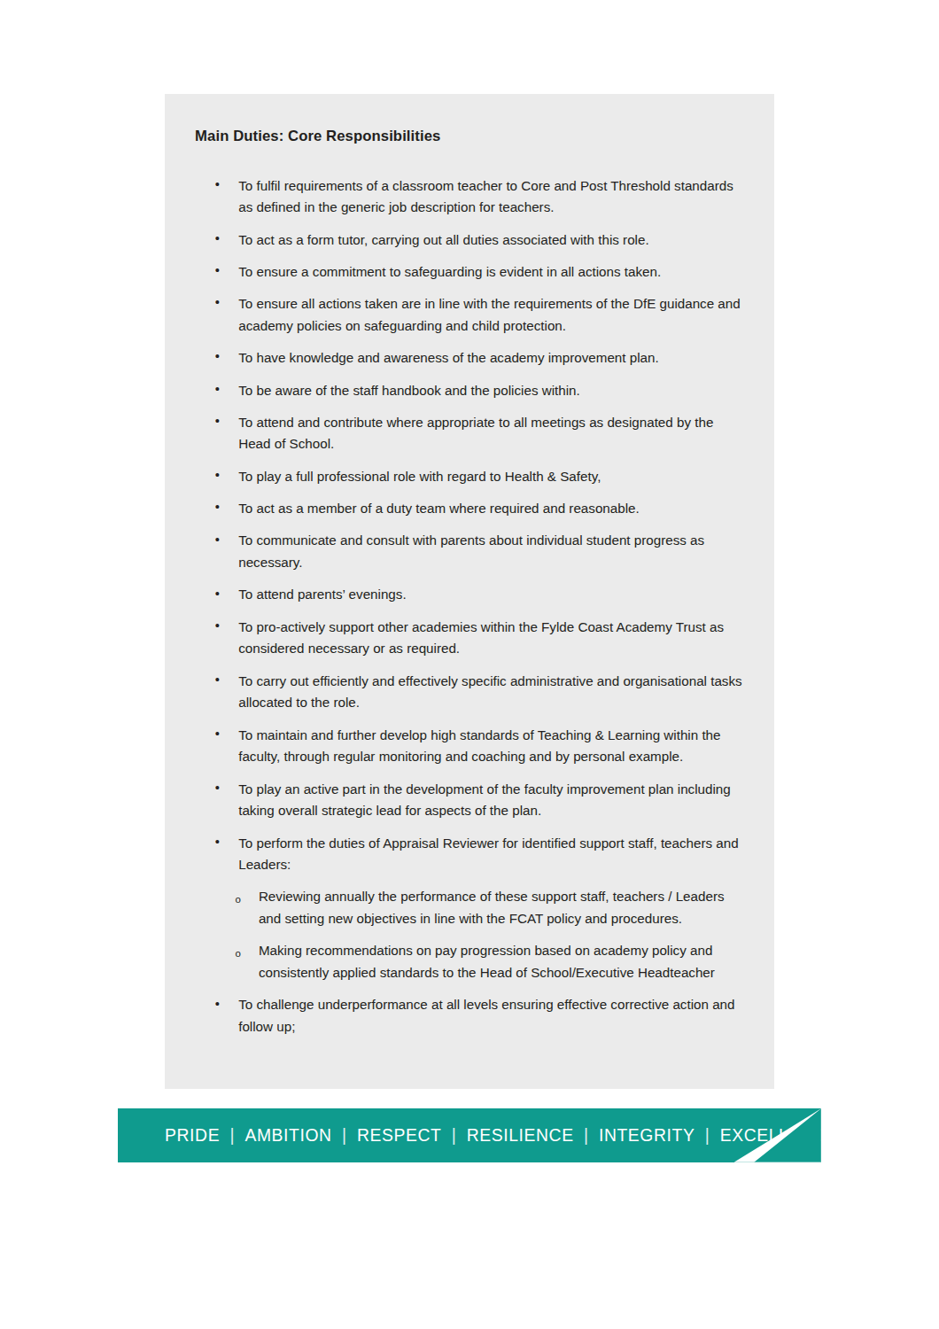Main Duties: Core Responsibilities
To fulfil requirements of a classroom teacher to Core and Post Threshold standards as defined in the generic job description for teachers.
To act as a form tutor, carrying out all duties associated with this role.
To ensure a commitment to safeguarding is evident in all actions taken.
To ensure all actions taken are in line with the requirements of the DfE guidance and academy policies on safeguarding and child protection.
To have knowledge and awareness of the academy improvement plan.
To be aware of the staff handbook and the policies within.
To attend and contribute where appropriate to all meetings as designated by the Head of School.
To play a full professional role with regard to Health & Safety,
To act as a member of a duty team where required and reasonable.
To communicate and consult with parents about individual student progress as necessary.
To attend parents’ evenings.
To pro-actively support other academies within the Fylde Coast Academy Trust as considered necessary or as required.
To carry out efficiently and effectively specific administrative and organisational tasks allocated to the role.
To maintain and further develop high standards of Teaching & Learning within the faculty, through regular monitoring and coaching and by personal example.
To play an active part in the development of the faculty improvement plan including taking overall strategic lead for aspects of the plan.
To perform the duties of Appraisal Reviewer for identified support staff, teachers and Leaders:
Reviewing annually the performance of these support staff, teachers / Leaders and setting new objectives in line with the FCAT policy and procedures.
Making recommendations on pay progression based on academy policy and consistently applied standards to the Head of School/Executive Headteacher
To challenge underperformance at all levels ensuring effective corrective action and follow up;
PRIDE|AMBITION|RESPECT|RESILIENCE|INTEGRITY|EXCELLENCE